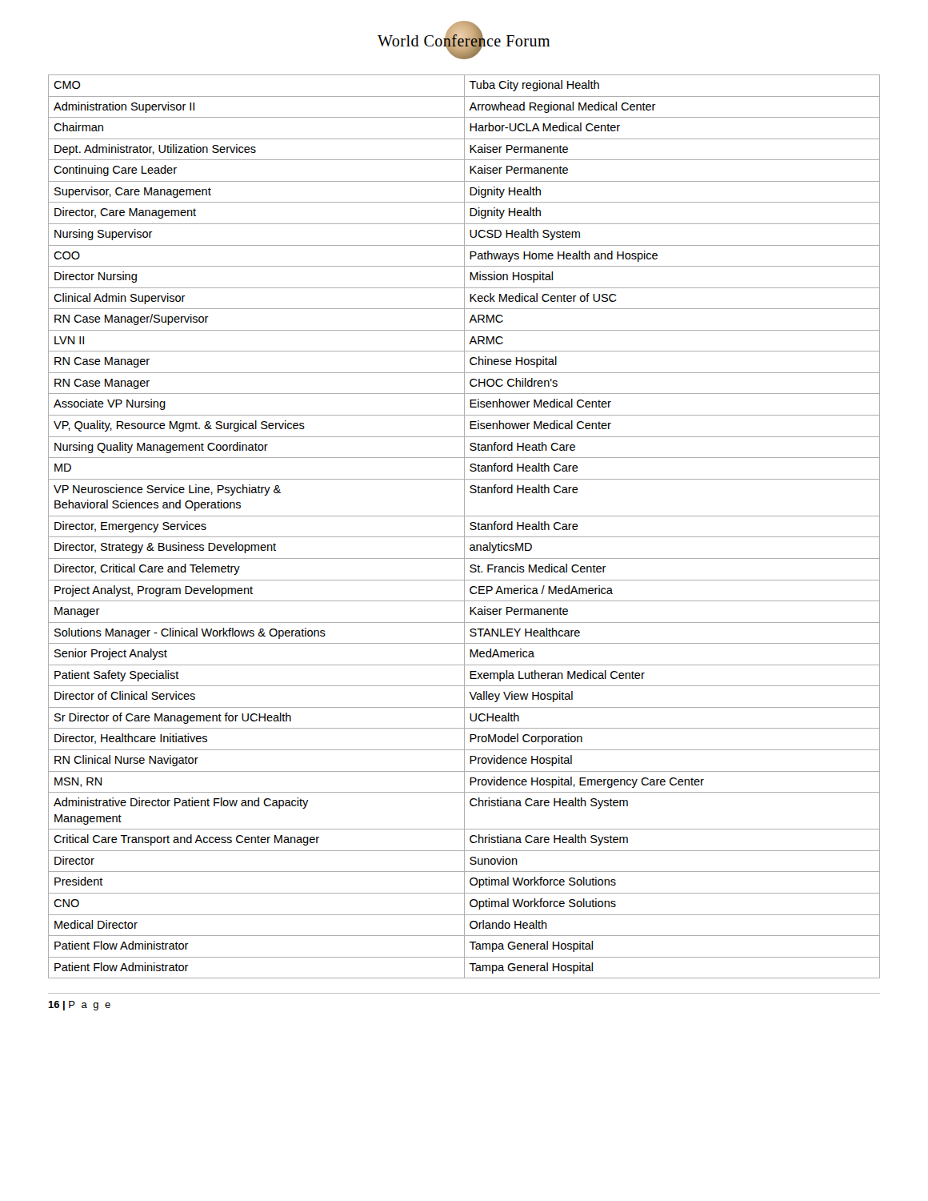World Conference Forum
| CMO | Tuba City regional Health |
| Administration Supervisor II | Arrowhead Regional Medical Center |
| Chairman | Harbor-UCLA Medical Center |
| Dept. Administrator, Utilization Services | Kaiser Permanente |
| Continuing Care Leader | Kaiser Permanente |
| Supervisor, Care Management | Dignity Health |
| Director, Care Management | Dignity Health |
| Nursing Supervisor | UCSD Health System |
| COO | Pathways Home Health and Hospice |
| Director Nursing | Mission Hospital |
| Clinical Admin Supervisor | Keck Medical Center of USC |
| RN Case Manager/Supervisor | ARMC |
| LVN II | ARMC |
| RN Case Manager | Chinese Hospital |
| RN Case Manager | CHOC Children's |
| Associate VP Nursing | Eisenhower Medical Center |
| VP, Quality, Resource Mgmt. & Surgical Services | Eisenhower Medical Center |
| Nursing Quality Management Coordinator | Stanford Heath Care |
| MD | Stanford Health Care |
| VP Neuroscience Service Line, Psychiatry & Behavioral Sciences and Operations | Stanford Health Care |
| Director, Emergency Services | Stanford Health Care |
| Director, Strategy & Business Development | analyticsMD |
| Director, Critical Care and Telemetry | St. Francis Medical Center |
| Project Analyst, Program Development | CEP America / MedAmerica |
| Manager | Kaiser Permanente |
| Solutions Manager - Clinical Workflows & Operations | STANLEY Healthcare |
| Senior Project Analyst | MedAmerica |
| Patient Safety Specialist | Exempla Lutheran Medical Center |
| Director of Clinical Services | Valley View Hospital |
| Sr Director of Care Management for UCHealth | UCHealth |
| Director, Healthcare Initiatives | ProModel Corporation |
| RN Clinical Nurse Navigator | Providence Hospital |
| MSN, RN | Providence Hospital, Emergency Care Center |
| Administrative Director Patient Flow and Capacity Management | Christiana Care Health System |
| Critical Care Transport and Access Center Manager | Christiana Care Health System |
| Director | Sunovion |
| President | Optimal Workforce Solutions |
| CNO | Optimal Workforce Solutions |
| Medical Director | Orlando Health |
| Patient Flow Administrator | Tampa General Hospital |
| Patient Flow Administrator | Tampa General Hospital |
16 | P a g e